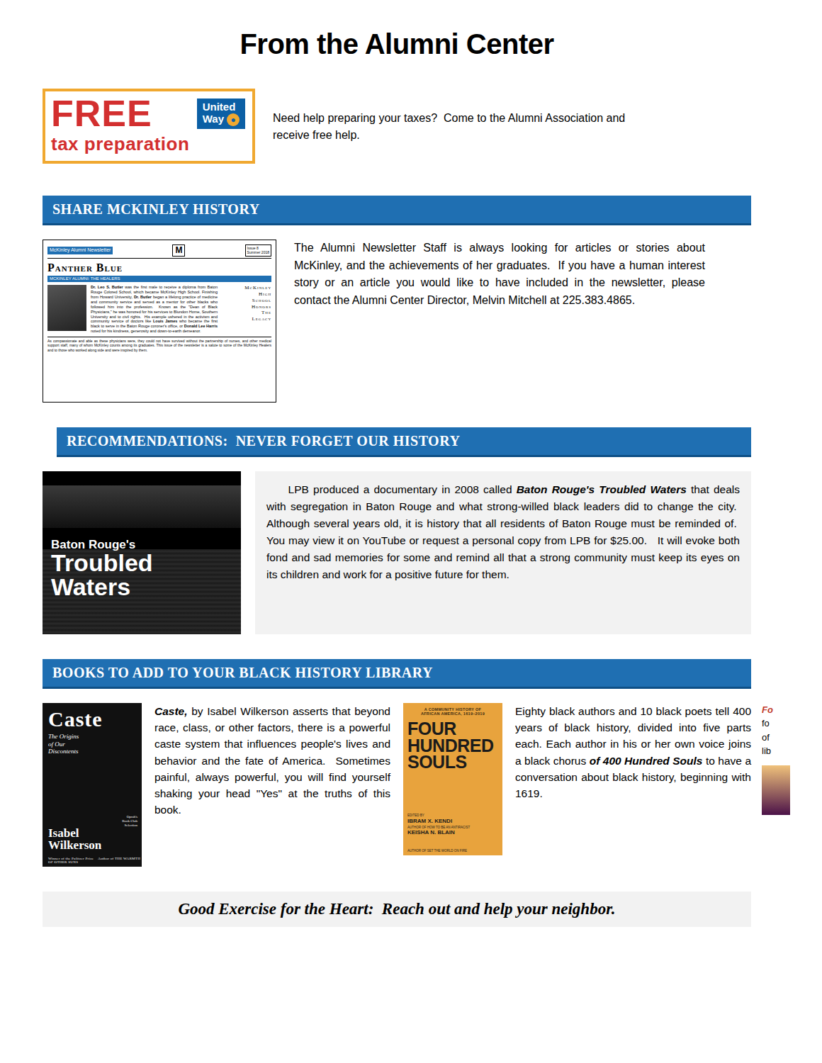From the Alumni Center
United
Way●
FREE
tax preparation
Need help preparing your taxes? Come to the Alumni Association and receive free help.
SHARE MCKINLEY HISTORY
McKinley Alumni Newsletter M Issue 8
Summer 2018
PANTHER BLUE
MCKINLEY ALUMNI: THE HEALERS
Dr. Leo S. Butler was the first male to receive a diploma from Baton Rouge Colored School, which became McKinley High School. Finishing from Howard University, Dr. Butler began a lifelong practice of medicine and community service and served as a mentor for other blacks who followed him into the profession. Known as the "Dean of Black Physicians," he was honored for his services to Blundon Home, Southern University and to civil rights. His example ushered in the activism and community service of doctors like Louis James who became the first black to serve in the Baton Rouge coroner's office, or Donald Lee Harris noted for his kindness, generosity and down-to-earth demeanor.
MCKINLEY
HIGH
SCHOOL
HONORS
THE
LEGACY
As compassionate and able as these physicians were, they could not have survived without the partnership of nurses, and other medical support staff, many of whom McKinley counts among its graduates. This issue of the newsletter is a salute to some of the McKinley Healers and to those who worked along side and were inspired by them.
The Alumni Newsletter Staff is always looking for articles or stories about McKinley, and the achievements of her graduates. If you have a human interest story or an article you would like to have included in the newsletter, please contact the Alumni Center Director, Melvin Mitchell at 225.383.4865.
RECOMMENDATIONS: NEVER FORGET OUR HISTORY
Baton Rouge's Troubled Waters
LPB produced a documentary in 2008 called Baton Rouge's Troubled Waters that deals with segregation in Baton Rouge and what strong-willed black leaders did to change the city. Although several years old, it is history that all residents of Baton Rouge must be reminded of. You may view it on YouTube or request a personal copy from LPB for $25.00. It will evoke both fond and sad memories for some and remind all that a strong community must keep its eyes on its children and work for a positive future for them.
BOOKS TO ADD TO YOUR BLACK HISTORY LIBRARY
Caste
The Origins
of Our
Discontents
Oprah's
Book Club
Selection
Isabel
Wilkerson
Winner of the Pulitzer Prize Author of THE WARMTH OF OTHER SUNS
Caste, by Isabel Wilkerson asserts that beyond race, class, or other factors, there is a powerful caste system that influences people's lives and behavior and the fate of America. Sometimes painful, always powerful, you will find yourself shaking your head "Yes" at the truths of this book.
A COMMUNITY HISTORY OF
AFRICAN AMERICA, 1619–2019
FOUR
HUNDRED
SOULS
EDITED BY IBRAM X. KENDI
AUTHOR OF HOW TO BE AN ANTIRACIST KEISHA N. BLAIN
AUTHOR OF SET THE WORLD ON FIRE
Eighty black authors and 10 black poets tell 400 years of black history, divided into five parts each. Each author in his or her own voice joins a black chorus of 400 Hundred Souls to have a conversation about black history, beginning with 1619.
Fo
fo
of
lib
Good Exercise for the Heart: Reach out and help your neighbor.